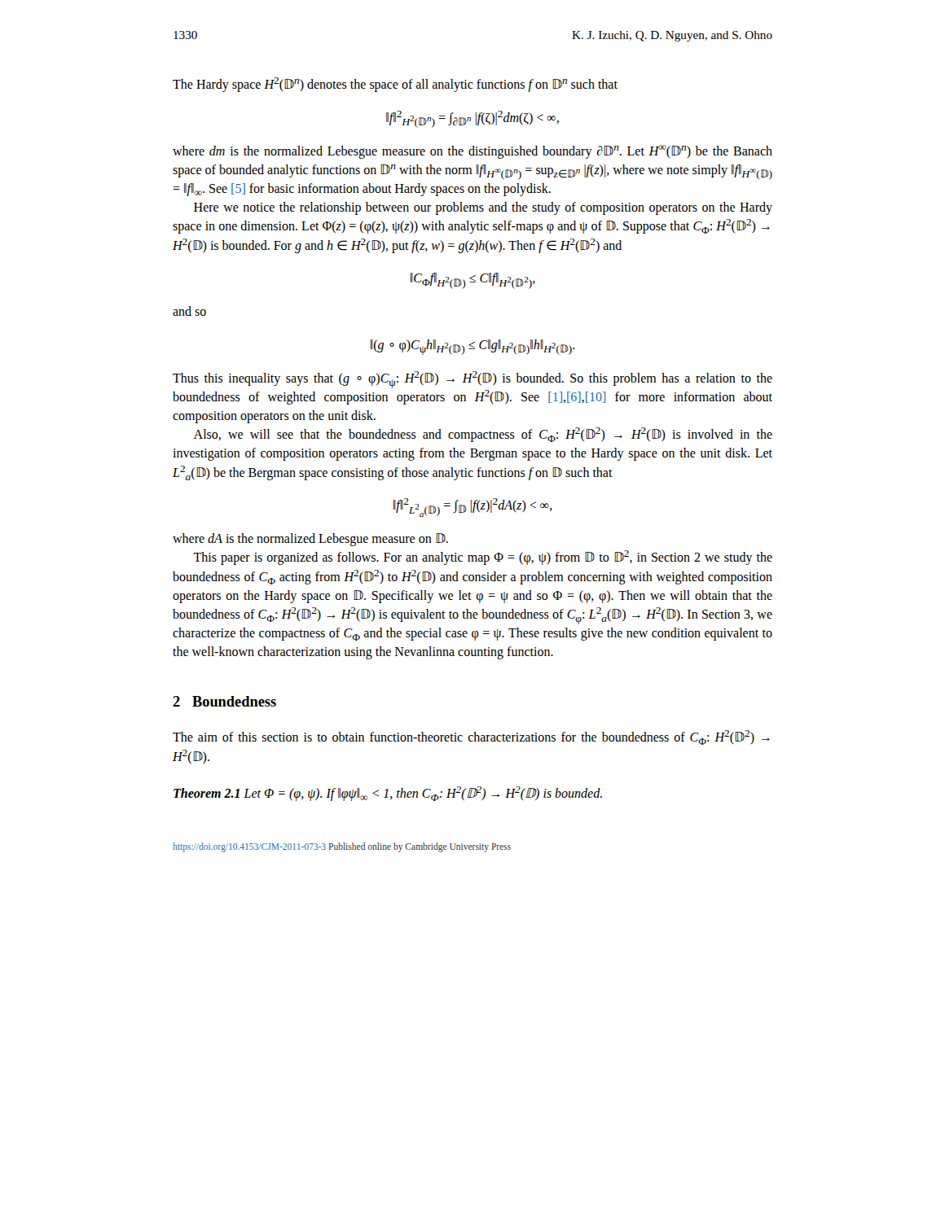1330 K. J. Izuchi, Q. D. Nguyen, and S. Ohno
The Hardy space H2(𝔻n) denotes the space of all analytic functions f on 𝔻n such that
‖f‖2H2(𝔻n) = ∫∂𝔻n |f(ζ)|2dm(ζ) < ∞,
where dm is the normalized Lebesgue measure on the distinguished boundary ∂𝔻n. Let H∞(𝔻n) be the Banach space of bounded analytic functions on 𝔻n with the norm ‖f‖H∞(𝔻n) = supz∈𝔻n |f(z)|, where we note simply ‖f‖H∞(𝔻) = ‖f‖∞. See [5] for basic information about Hardy spaces on the polydisk.
Here we notice the relationship between our problems and the study of composition operators on the Hardy space in one dimension. Let Φ(z) = (φ(z), ψ(z)) with analytic self-maps φ and ψ of 𝔻. Suppose that CΦ: H2(𝔻2) → H2(𝔻) is bounded. For g and h ∈ H2(𝔻), put f(z, w) = g(z)h(w). Then f ∈ H2(𝔻2) and
‖CΦf‖H2(𝔻) ≤ C‖f‖H2(𝔻2),
and so
‖(g ∘ φ)Cψh‖H2(𝔻) ≤ C‖g‖H2(𝔻)‖h‖H2(𝔻).
Thus this inequality says that (g ∘ φ)Cψ: H2(𝔻) → H2(𝔻) is bounded. So this problem has a relation to the boundedness of weighted composition operators on H2(𝔻). See [1],[6],[10] for more information about composition operators on the unit disk.
Also, we will see that the boundedness and compactness of CΦ: H2(𝔻2) → H2(𝔻) is involved in the investigation of composition operators acting from the Bergman space to the Hardy space on the unit disk. Let L2a(𝔻) be the Bergman space consisting of those analytic functions f on 𝔻 such that
‖f‖2L2a(𝔻) = ∫𝔻 |f(z)|2dA(z) < ∞,
where dA is the normalized Lebesgue measure on 𝔻.
This paper is organized as follows. For an analytic map Φ = (φ, ψ) from 𝔻 to 𝔻2, in Section 2 we study the boundedness of CΦ acting from H2(𝔻2) to H2(𝔻) and consider a problem concerning with weighted composition operators on the Hardy space on 𝔻. Specifically we let φ = ψ and so Φ = (φ, φ). Then we will obtain that the boundedness of CΦ: H2(𝔻2) → H2(𝔻) is equivalent to the boundedness of Cφ: L2a(𝔻) → H2(𝔻). In Section 3, we characterize the compactness of CΦ and the special case φ = ψ. These results give the new condition equivalent to the well-known characterization using the Nevanlinna counting function.
2 Boundedness
The aim of this section is to obtain function-theoretic characterizations for the boundedness of CΦ: H2(𝔻2) → H2(𝔻).
Theorem 2.1 Let Φ = (φ, ψ). If ‖φψ‖∞ < 1, then CΦ: H2(𝔻2) → H2(𝔻) is bounded.
https://doi.org/10.4153/CJM-2011-073-3 Published online by Cambridge University Press